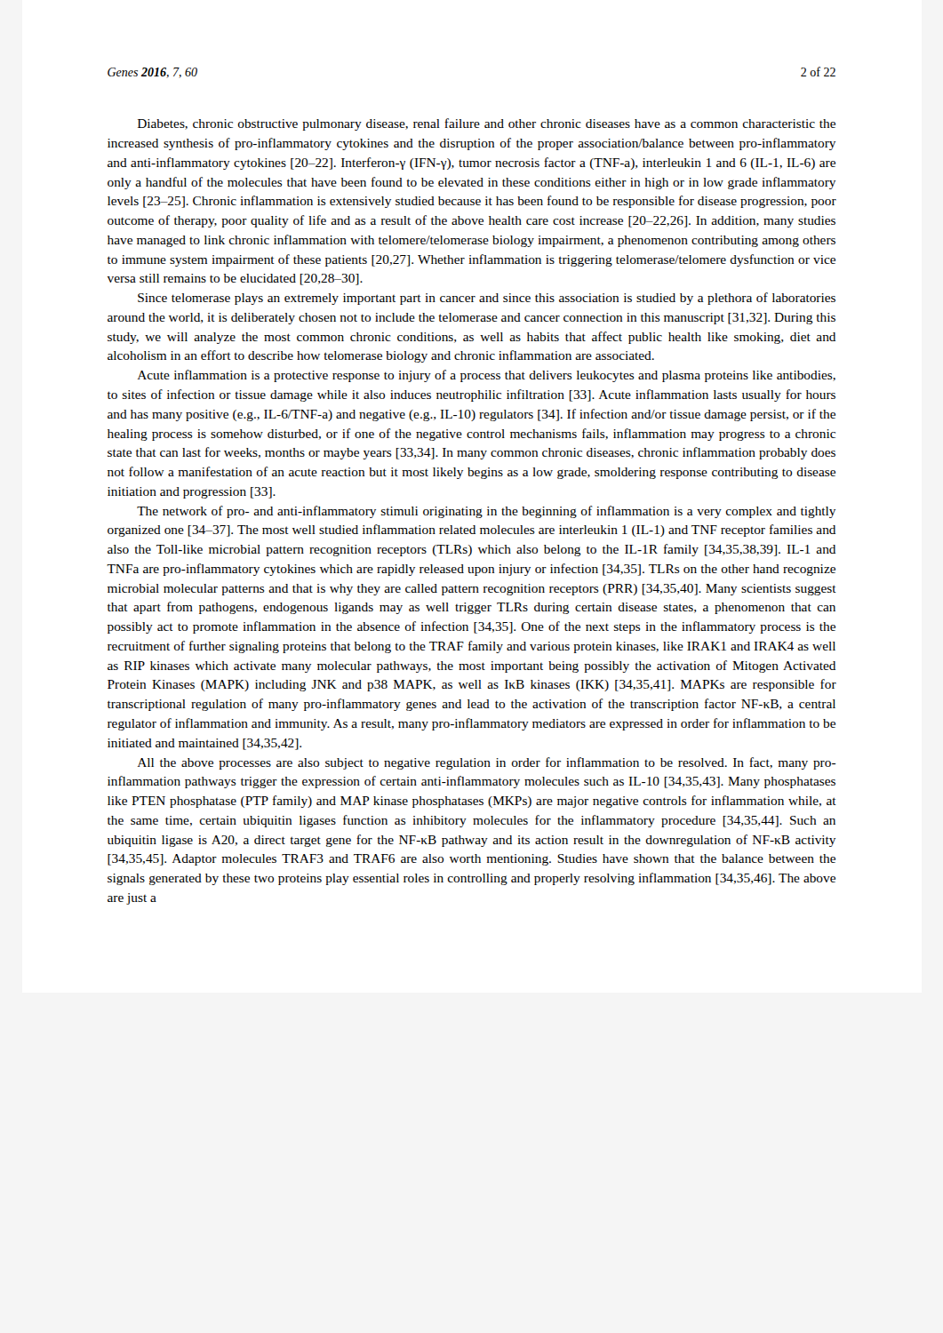Genes 2016, 7, 60 2 of 22
Diabetes, chronic obstructive pulmonary disease, renal failure and other chronic diseases have as a common characteristic the increased synthesis of pro-inflammatory cytokines and the disruption of the proper association/balance between pro-inflammatory and anti-inflammatory cytokines [20–22]. Interferon-γ (IFN-γ), tumor necrosis factor a (TNF-a), interleukin 1 and 6 (IL-1, IL-6) are only a handful of the molecules that have been found to be elevated in these conditions either in high or in low grade inflammatory levels [23–25]. Chronic inflammation is extensively studied because it has been found to be responsible for disease progression, poor outcome of therapy, poor quality of life and as a result of the above health care cost increase [20–22,26]. In addition, many studies have managed to link chronic inflammation with telomere/telomerase biology impairment, a phenomenon contributing among others to immune system impairment of these patients [20,27]. Whether inflammation is triggering telomerase/telomere dysfunction or vice versa still remains to be elucidated [20,28–30].
Since telomerase plays an extremely important part in cancer and since this association is studied by a plethora of laboratories around the world, it is deliberately chosen not to include the telomerase and cancer connection in this manuscript [31,32]. During this study, we will analyze the most common chronic conditions, as well as habits that affect public health like smoking, diet and alcoholism in an effort to describe how telomerase biology and chronic inflammation are associated.
Acute inflammation is a protective response to injury of a process that delivers leukocytes and plasma proteins like antibodies, to sites of infection or tissue damage while it also induces neutrophilic infiltration [33]. Acute inflammation lasts usually for hours and has many positive (e.g., IL-6/TNF-a) and negative (e.g., IL-10) regulators [34]. If infection and/or tissue damage persist, or if the healing process is somehow disturbed, or if one of the negative control mechanisms fails, inflammation may progress to a chronic state that can last for weeks, months or maybe years [33,34]. In many common chronic diseases, chronic inflammation probably does not follow a manifestation of an acute reaction but it most likely begins as a low grade, smoldering response contributing to disease initiation and progression [33].
The network of pro- and anti-inflammatory stimuli originating in the beginning of inflammation is a very complex and tightly organized one [34–37]. The most well studied inflammation related molecules are interleukin 1 (IL-1) and TNF receptor families and also the Toll-like microbial pattern recognition receptors (TLRs) which also belong to the IL-1R family [34,35,38,39]. IL-1 and TNFa are pro-inflammatory cytokines which are rapidly released upon injury or infection [34,35]. TLRs on the other hand recognize microbial molecular patterns and that is why they are called pattern recognition receptors (PRR) [34,35,40]. Many scientists suggest that apart from pathogens, endogenous ligands may as well trigger TLRs during certain disease states, a phenomenon that can possibly act to promote inflammation in the absence of infection [34,35]. One of the next steps in the inflammatory process is the recruitment of further signaling proteins that belong to the TRAF family and various protein kinases, like IRAK1 and IRAK4 as well as RIP kinases which activate many molecular pathways, the most important being possibly the activation of Mitogen Activated Protein Kinases (MAPK) including JNK and p38 MAPK, as well as IκB kinases (IKK) [34,35,41]. MAPKs are responsible for transcriptional regulation of many pro-inflammatory genes and lead to the activation of the transcription factor NF-κB, a central regulator of inflammation and immunity. As a result, many pro-inflammatory mediators are expressed in order for inflammation to be initiated and maintained [34,35,42].
All the above processes are also subject to negative regulation in order for inflammation to be resolved. In fact, many pro-inflammation pathways trigger the expression of certain anti-inflammatory molecules such as IL-10 [34,35,43]. Many phosphatases like PTEN phosphatase (PTP family) and MAP kinase phosphatases (MKPs) are major negative controls for inflammation while, at the same time, certain ubiquitin ligases function as inhibitory molecules for the inflammatory procedure [34,35,44]. Such an ubiquitin ligase is A20, a direct target gene for the NF-κB pathway and its action result in the downregulation of NF-κB activity [34,35,45]. Adaptor molecules TRAF3 and TRAF6 are also worth mentioning. Studies have shown that the balance between the signals generated by these two proteins play essential roles in controlling and properly resolving inflammation [34,35,46]. The above are just a